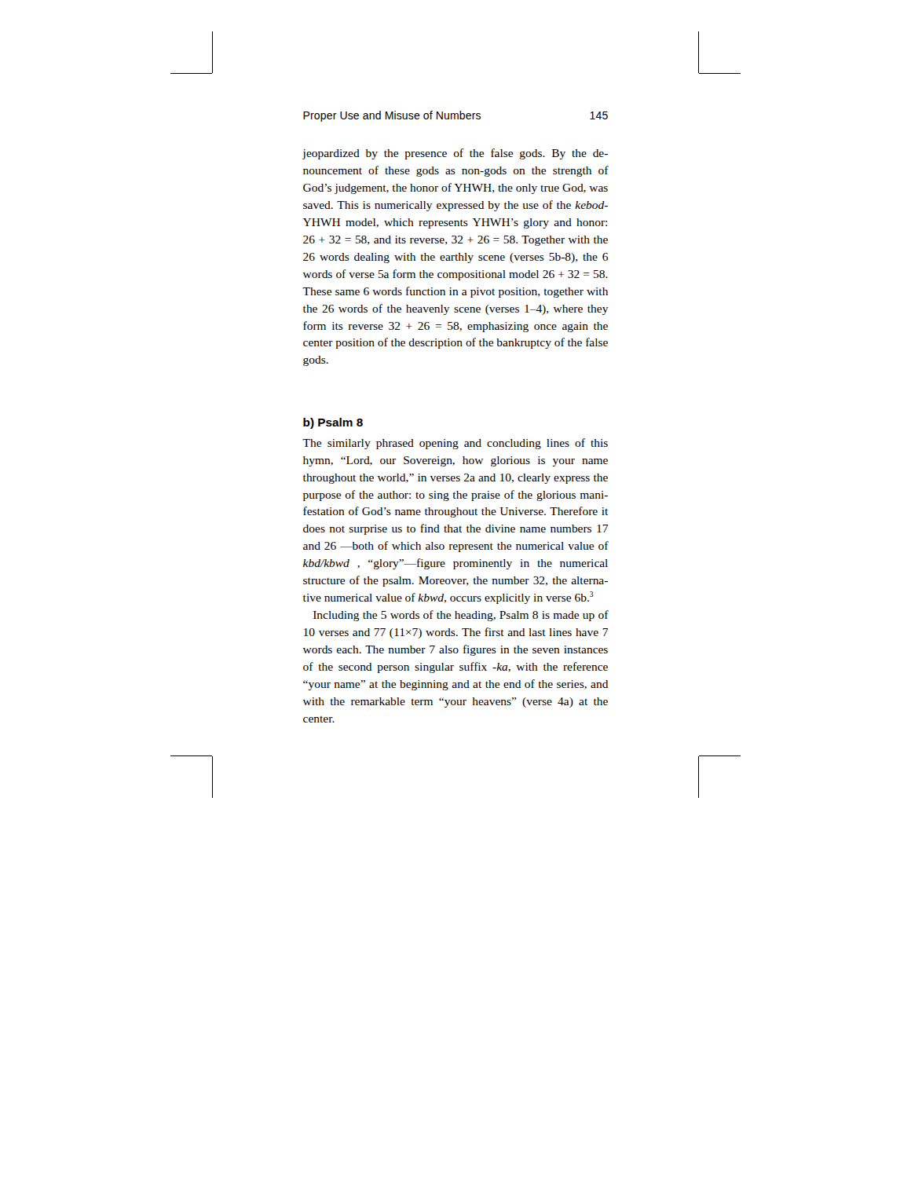Proper Use and Misuse of Numbers 145
jeopardized by the presence of the false gods. By the denouncement of these gods as non-gods on the strength of God’s judgement, the honor of YHWH, the only true God, was saved. This is numerically expressed by the use of the kebod-YHWH model, which represents YHWH’s glory and honor: 26 + 32 = 58, and its reverse, 32 + 26 = 58. Together with the 26 words dealing with the earthly scene (verses 5b-8), the 6 words of verse 5a form the compositional model 26 + 32 = 58. These same 6 words function in a pivot position, together with the 26 words of the heavenly scene (verses 1–4), where they form its reverse 32 + 26 = 58, emphasizing once again the center position of the description of the bankruptcy of the false gods.
b) Psalm 8
The similarly phrased opening and concluding lines of this hymn, “Lord, our Sovereign, how glorious is your name throughout the world,” in verses 2a and 10, clearly express the purpose of the author: to sing the praise of the glorious manifestation of God’s name throughout the Universe. Therefore it does not surprise us to find that the divine name numbers 17 and 26 —both of which also represent the numerical value of kbd/kbwd , “glory”—figure prominently in the numerical structure of the psalm. Moreover, the number 32, the alternative numerical value of kbwd, occurs explicitly in verse 6b.3
Including the 5 words of the heading, Psalm 8 is made up of 10 verses and 77 (11×7) words. The first and last lines have 7 words each. The number 7 also figures in the seven instances of the second person singular suffix -ka, with the reference “your name” at the beginning and at the end of the series, and with the remarkable term “your heavens” (verse 4a) at the center.